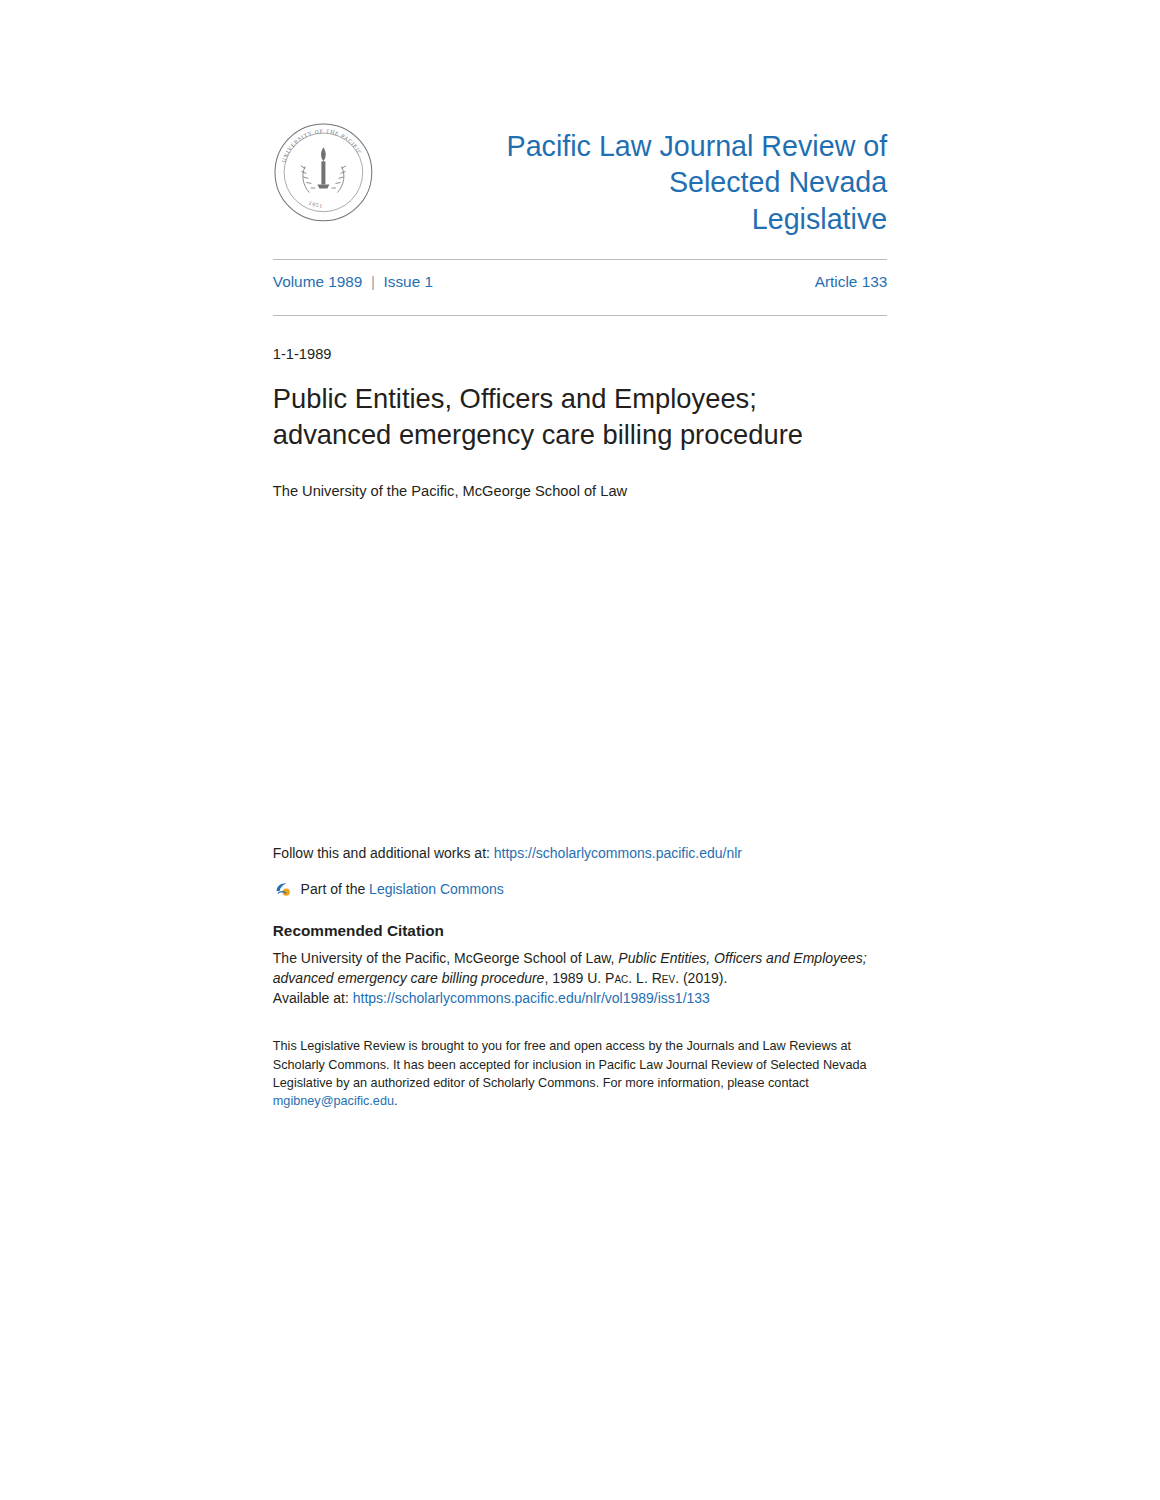UNIVERSITY OF THE PACIFIC 1851
Pacific Law Journal Review of Selected Nevada
Legislative
Volume 1989|Issue 1
Article 133
1-1-1989
Public Entities, Officers and Employees; advanced emergency care billing procedure
The University of the Pacific, McGeorge School of Law
Follow this and additional works at: https://scholarlycommons.pacific.edu/nlr
Part of the Legislation Commons
Recommended Citation
The University of the Pacific, McGeorge School of Law, Public Entities, Officers and Employees; advanced emergency care billing procedure, 1989 U. Pac. L. Rev. (2019).
Available at: https://scholarlycommons.pacific.edu/nlr/vol1989/iss1/133
This Legislative Review is brought to you for free and open access by the Journals and Law Reviews at Scholarly Commons. It has been accepted for inclusion in Pacific Law Journal Review of Selected Nevada Legislative by an authorized editor of Scholarly Commons. For more information, please contact mgibney@pacific.edu.